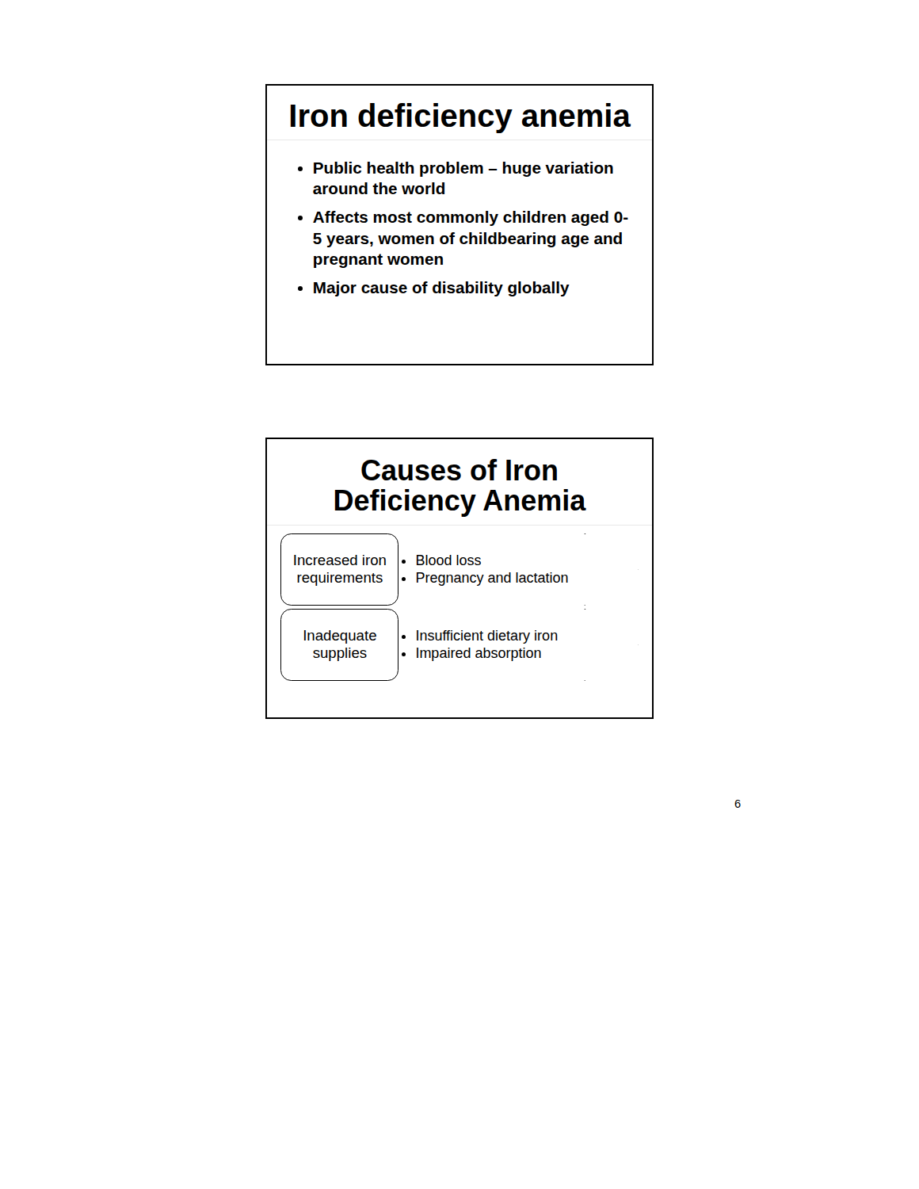Iron deficiency anemia
Public health problem – huge variation around the world
Affects most commonly children aged 0-5 years, women of childbearing age and pregnant women
Major cause of disability globally
Causes of Iron
Deficiency Anemia
Increased iron requirements
Blood loss
Pregnancy and lactation
Inadequate supplies
Insufficient dietary iron
Impaired absorption
6